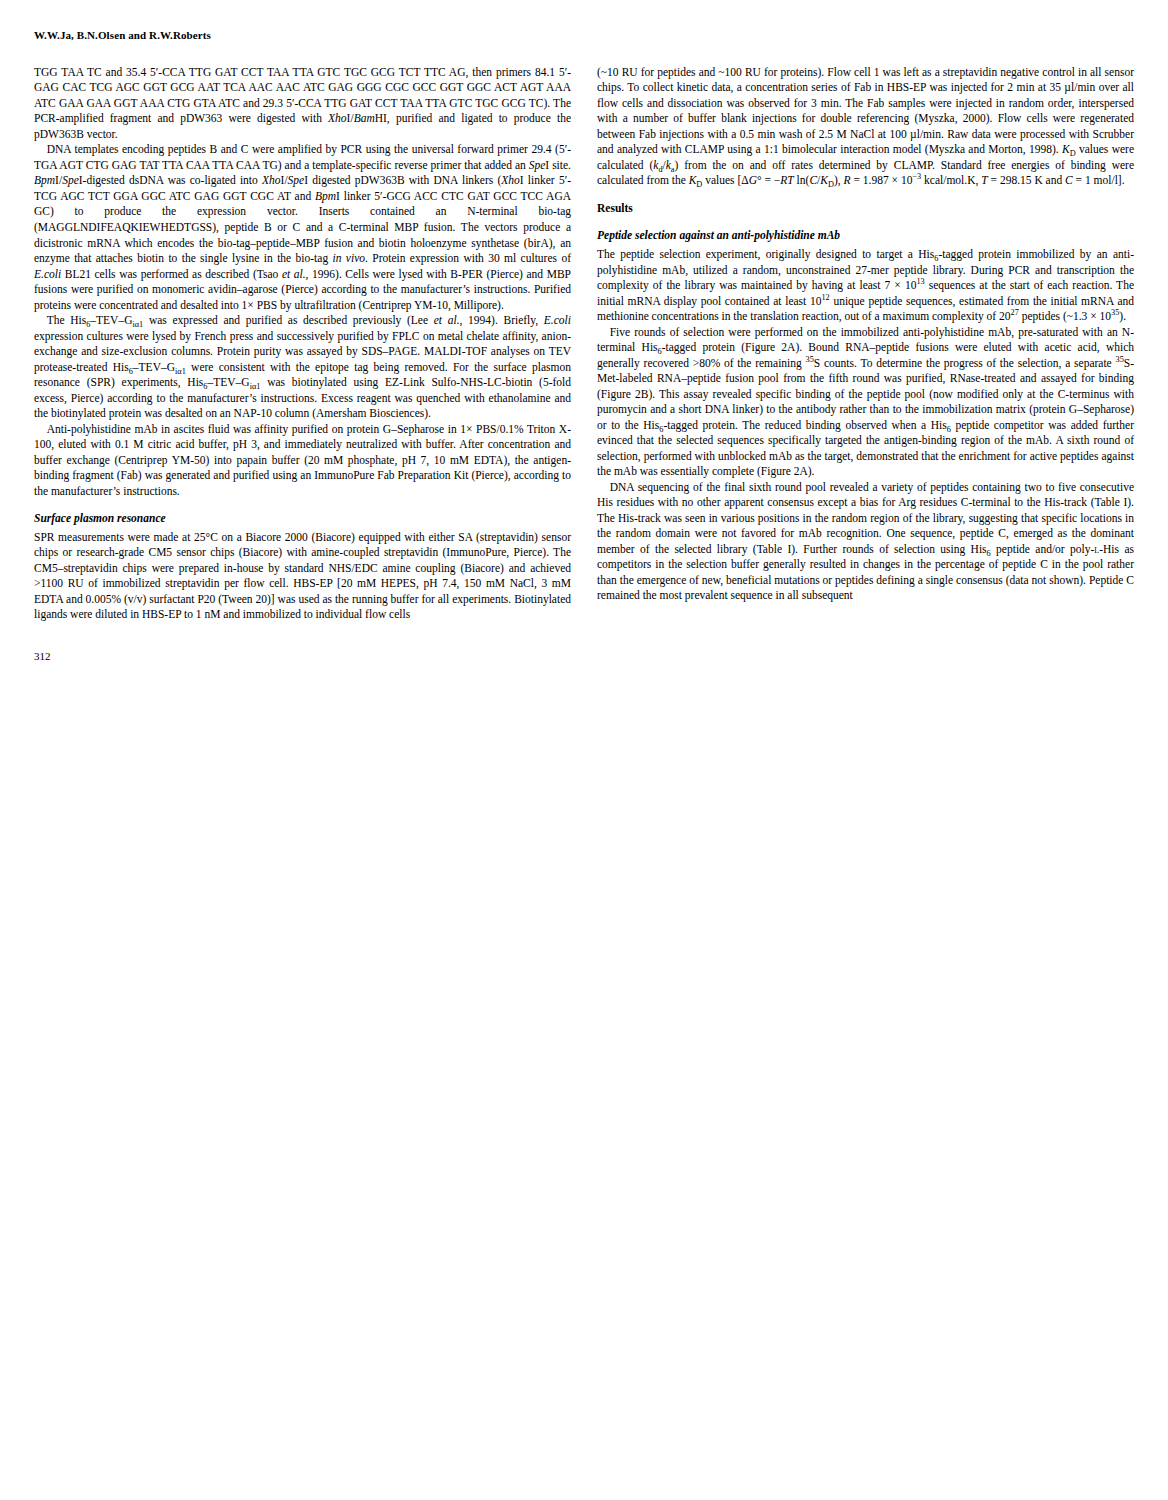W.W.Ja, B.N.Olsen and R.W.Roberts
TGG TAA TC and 35.4 5′-CCA TTG GAT CCT TAA TTA GTC TGC GCG TCT TTC AG, then primers 84.1 5′-GAG CAC TCG AGC GGT GCG AAT TCA AAC AAC ATC GAG GGG CGC GCC GGT GGC ACT AGT AAA ATC GAA GAA GGT AAA CTG GTA ATC and 29.3 5′-CCA TTG GAT CCT TAA TTA GTC TGC GCG TC). The PCR-amplified fragment and pDW363 were digested with Xho I/Bam HI, purified and ligated to produce the pDW363B vector.
DNA templates encoding peptides B and C were amplified by PCR using the universal forward primer 29.4 (5′-TGA AGT CTG GAG TAT TTA CAA TTA CAA TG) and a template-specific reverse primer that added an Spe I site. Bpm I/Spe I-digested dsDNA was co-ligated into Xho I/Spe I digested pDW363B with DNA linkers (Xho I linker 5′-TCG AGC TCT GGA GGC ATC GAG GGT CGC AT and Bpm I linker 5′-GCG ACC CTC GAT GCC TCC AGA GC) to produce the expression vector. Inserts contained an N-terminal bio-tag (MAGGLNDIFEAQKIEWHEDTGSS), peptide B or C and a C-terminal MBP fusion. The vectors produce a dicistronic mRNA which encodes the bio-tag–peptide–MBP fusion and biotin holoenzyme synthetase (birA), an enzyme that attaches biotin to the single lysine in the bio-tag in vivo. Protein expression with 30 ml cultures of E.coli BL21 cells was performed as described (Tsao et al., 1996). Cells were lysed with B-PER (Pierce) and MBP fusions were purified on monomeric avidin–agarose (Pierce) according to the manufacturer’s instructions. Purified proteins were concentrated and desalted into 1× PBS by ultrafiltration (Centriprep YM-10, Millipore).
The His6–TEV–Giα1 was expressed and purified as described previously (Lee et al., 1994). Briefly, E.coli expression cultures were lysed by French press and successively purified by FPLC on metal chelate affinity, anion-exchange and size-exclusion columns. Protein purity was assayed by SDS–PAGE. MALDI-TOF analyses on TEV protease-treated His6–TEV–Giα1 were consistent with the epitope tag being removed. For the surface plasmon resonance (SPR) experiments, His6–TEV–Giα1 was biotinylated using EZ-Link Sulfo-NHS-LC-biotin (5-fold excess, Pierce) according to the manufacturer’s instructions. Excess reagent was quenched with ethanolamine and the biotinylated protein was desalted on an NAP-10 column (Amersham Biosciences).
Anti-polyhistidine mAb in ascites fluid was affinity purified on protein G–Sepharose in 1× PBS/0.1% Triton X-100, eluted with 0.1 M citric acid buffer, pH 3, and immediately neutralized with buffer. After concentration and buffer exchange (Centriprep YM-50) into papain buffer (20 mM phosphate, pH 7, 10 mM EDTA), the antigen-binding fragment (Fab) was generated and purified using an ImmunoPure Fab Preparation Kit (Pierce), according to the manufacturer’s instructions.
Surface plasmon resonance
SPR measurements were made at 25°C on a Biacore 2000 (Biacore) equipped with either SA (streptavidin) sensor chips or research-grade CM5 sensor chips (Biacore) with amine-coupled streptavidin (ImmunoPure, Pierce). The CM5–streptavidin chips were prepared in-house by standard NHS/EDC amine coupling (Biacore) and achieved >1100 RU of immobilized streptavidin per flow cell. HBS-EP [20 mM HEPES, pH 7.4, 150 mM NaCl, 3 mM EDTA and 0.005% (v/v) surfactant P20 (Tween 20)] was used as the running buffer for all experiments. Biotinylated ligands were diluted in HBS-EP to 1 nM and immobilized to individual flow cells
(~10 RU for peptides and ~100 RU for proteins). Flow cell 1 was left as a streptavidin negative control in all sensor chips. To collect kinetic data, a concentration series of Fab in HBS-EP was injected for 2 min at 35 µl/min over all flow cells and dissociation was observed for 3 min. The Fab samples were injected in random order, interspersed with a number of buffer blank injections for double referencing (Myszka, 2000). Flow cells were regenerated between Fab injections with a 0.5 min wash of 2.5 M NaCl at 100 µl/min. Raw data were processed with Scrubber and analyzed with CLAMP using a 1:1 bimolecular interaction model (Myszka and Morton, 1998). KD values were calculated (kd/ka) from the on and off rates determined by CLAMP. Standard free energies of binding were calculated from the KD values [ΔG° = −RT ln(C/KD), R = 1.987 × 10−3 kcal/mol.K, T = 298.15 K and C = 1 mol/l].
Results
Peptide selection against an anti-polyhistidine mAb
The peptide selection experiment, originally designed to target a His6-tagged protein immobilized by an anti-polyhistidine mAb, utilized a random, unconstrained 27-mer peptide library. During PCR and transcription the complexity of the library was maintained by having at least 7 × 1013 sequences at the start of each reaction. The initial mRNA display pool contained at least 1012 unique peptide sequences, estimated from the initial mRNA and methionine concentrations in the translation reaction, out of a maximum complexity of 2027 peptides (~1.3 × 1035).
Five rounds of selection were performed on the immobilized anti-polyhistidine mAb, pre-saturated with an N-terminal His6-tagged protein (Figure 2A). Bound RNA–peptide fusions were eluted with acetic acid, which generally recovered >80% of the remaining 35S counts. To determine the progress of the selection, a separate 35S-Met-labeled RNA–peptide fusion pool from the fifth round was purified, RNase-treated and assayed for binding (Figure 2B). This assay revealed specific binding of the peptide pool (now modified only at the C-terminus with puromycin and a short DNA linker) to the antibody rather than to the immobilization matrix (protein G–Sepharose) or to the His6-tagged protein. The reduced binding observed when a His6 peptide competitor was added further evinced that the selected sequences specifically targeted the antigen-binding region of the mAb. A sixth round of selection, performed with unblocked mAb as the target, demonstrated that the enrichment for active peptides against the mAb was essentially complete (Figure 2A).
DNA sequencing of the final sixth round pool revealed a variety of peptides containing two to five consecutive His residues with no other apparent consensus except a bias for Arg residues C-terminal to the His-track (Table I). The His-track was seen in various positions in the random region of the library, suggesting that specific locations in the random domain were not favored for mAb recognition. One sequence, peptide C, emerged as the dominant member of the selected library (Table I). Further rounds of selection using His6 peptide and/or poly-l-His as competitors in the selection buffer generally resulted in changes in the percentage of peptide C in the pool rather than the emergence of new, beneficial mutations or peptides defining a single consensus (data not shown). Peptide C remained the most prevalent sequence in all subsequent
312